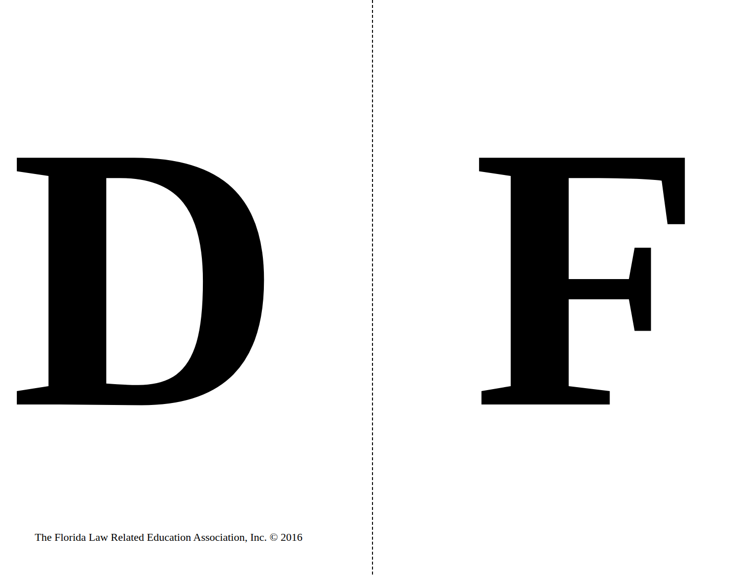D
F
The Florida Law Related Education Association, Inc. © 2016